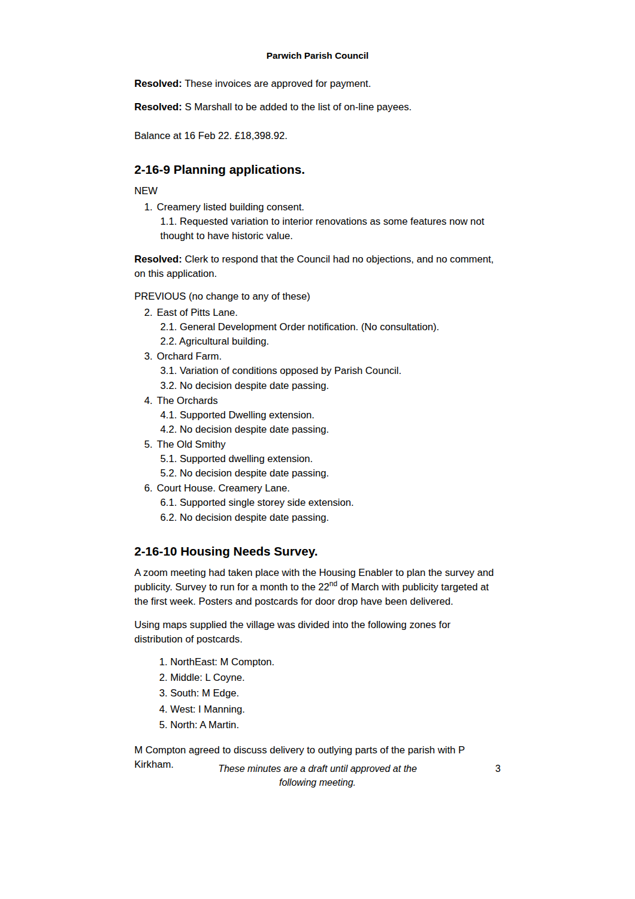Parwich Parish Council
Resolved: These invoices are approved for payment.
Resolved: S Marshall to be added to the list of on-line payees.
Balance at 16 Feb 22. £18,398.92.
2-16-9 Planning applications.
NEW
Creamery listed building consent.
1.1. Requested variation to interior renovations as some features now not thought to have historic value.
Resolved: Clerk to respond that the Council had no objections, and no comment, on this application.
PREVIOUS (no change to any of these)
East of Pitts Lane.
2.1. General Development Order notification. (No consultation). 2.2. Agricultural building.
Orchard Farm.
3.1. Variation of conditions opposed by Parish Council. 3.2. No decision despite date passing.
The Orchards
4.1. Supported Dwelling extension. 4.2. No decision despite date passing.
The Old Smithy
5.1. Supported dwelling extension. 5.2. No decision despite date passing.
Court House. Creamery Lane.
6.1. Supported single storey side extension. 6.2. No decision despite date passing.
2-16-10 Housing Needs Survey.
A zoom meeting had taken place with the Housing Enabler to plan the survey and publicity. Survey to run for a month to the 22nd of March with publicity targeted at the first week. Posters and postcards for door drop have been delivered.
Using maps supplied the village was divided into the following zones for distribution of postcards.
NorthEast: M Compton.
Middle: L Coyne.
South: M Edge.
West: I Manning.
North: A Martin.
M Compton agreed to discuss delivery to outlying parts of the parish with P Kirkham.
These minutes are a draft until approved at the following meeting.
3